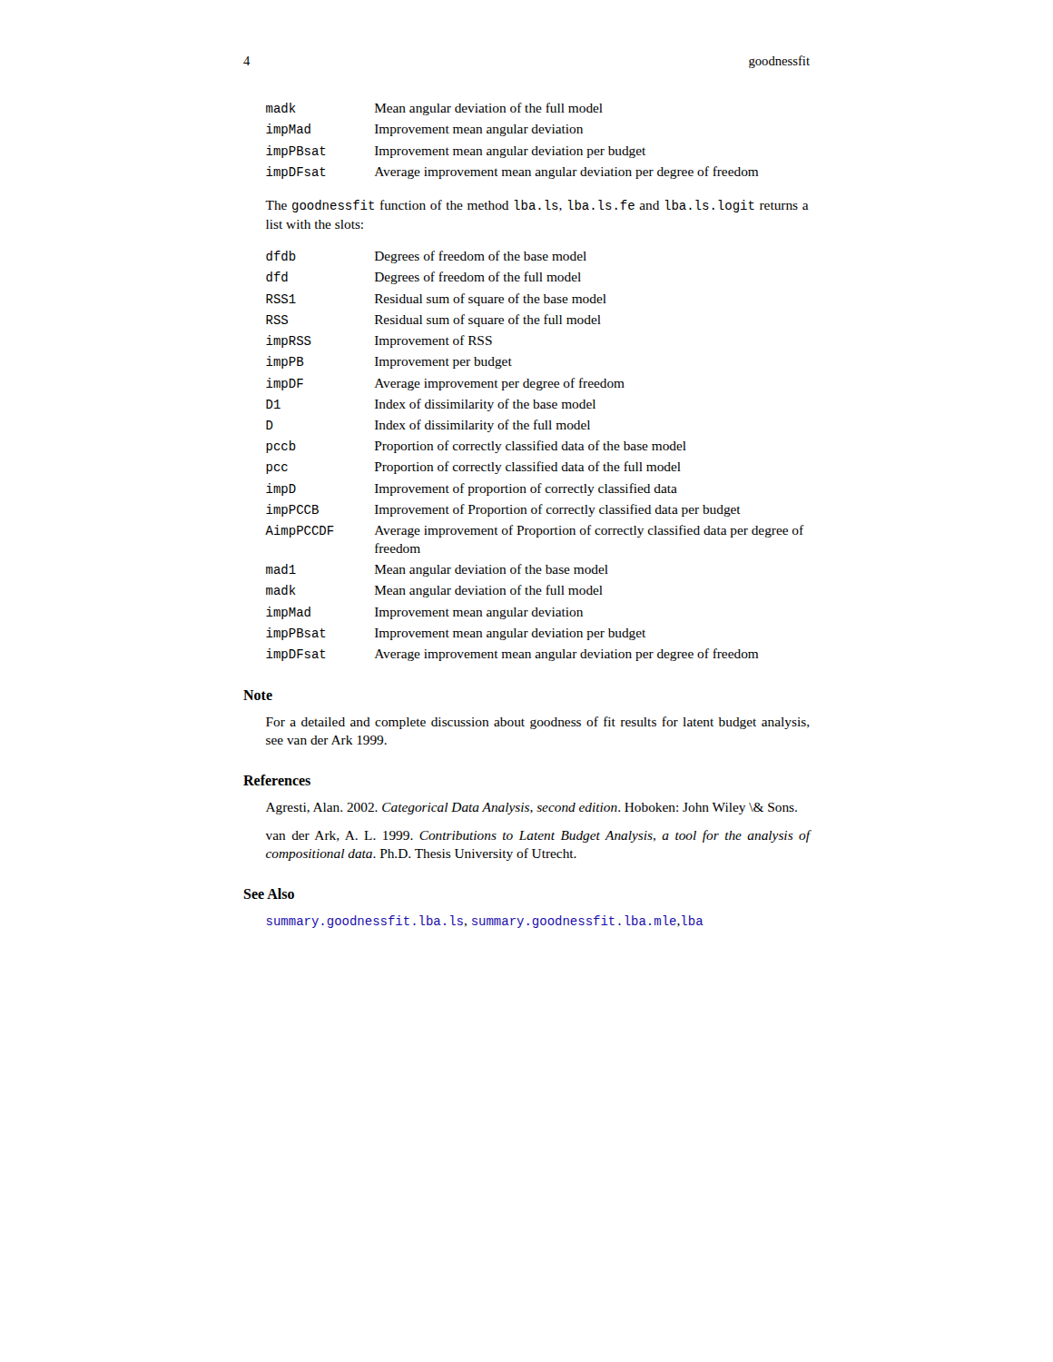4 goodnessfit
madk
Mean angular deviation of the full model
impMad
Improvement mean angular deviation
impPBsat
Improvement mean angular deviation per budget
impDFsat
Average improvement mean angular deviation per degree of freedom
The goodnessfit function of the method lba.ls, lba.ls.fe and lba.ls.logit returns a list with the slots:
dfdb
Degrees of freedom of the base model
dfd
Degrees of freedom of the full model
RSS1
Residual sum of square of the base model
RSS
Residual sum of square of the full model
impRSS
Improvement of RSS
impPB
Improvement per budget
impDF
Average improvement per degree of freedom
D1
Index of dissimilarity of the base model
D
Index of dissimilarity of the full model
pccb
Proportion of correctly classified data of the base model
pcc
Proportion of correctly classified data of the full model
impD
Improvement of proportion of correctly classified data
impPCCB
Improvement of Proportion of correctly classified data per budget
AimpPCCDF
Average improvement of Proportion of correctly classified data per degree of freedom
mad1
Mean angular deviation of the base model
madk
Mean angular deviation of the full model
impMad
Improvement mean angular deviation
impPBsat
Improvement mean angular deviation per budget
impDFsat
Average improvement mean angular deviation per degree of freedom
Note
For a detailed and complete discussion about goodness of fit results for latent budget analysis, see van der Ark 1999.
References
Agresti, Alan. 2002. Categorical Data Analysis, second edition. Hoboken: John Wiley \& Sons.
van der Ark, A. L. 1999. Contributions to Latent Budget Analysis, a tool for the analysis of compositional data. Ph.D. Thesis University of Utrecht.
See Also
summary.goodnessfit.lba.ls, summary.goodnessfit.lba.mle,lba